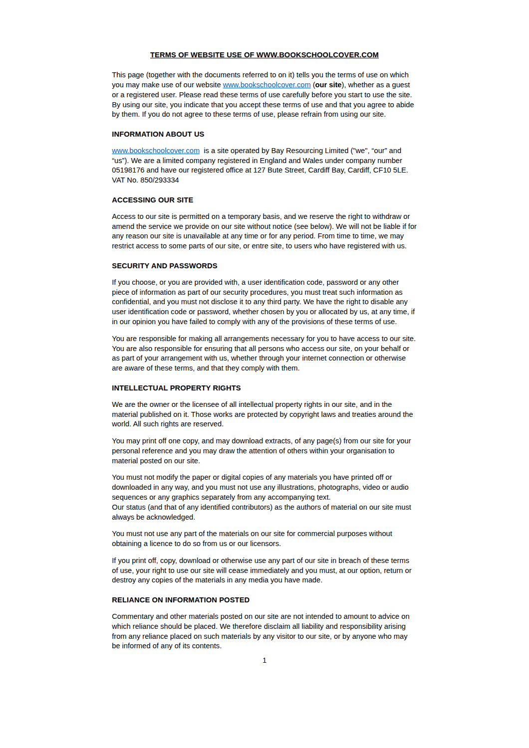TERMS OF WEBSITE USE OF WWW.BOOKSCHOOLCOVER.COM
This page (together with the documents referred to on it) tells you the terms of use on which you may make use of our website www.bookschoolcover.com (our site), whether as a guest or a registered user. Please read these terms of use carefully before you start to use the site. By using our site, you indicate that you accept these terms of use and that you agree to abide by them. If you do not agree to these terms of use, please refrain from using our site.
INFORMATION ABOUT US
www.bookschoolcover.com is a site operated by Bay Resourcing Limited ("we", “our” and “us”). We are a limited company registered in England and Wales under company number 05198176 and have our registered office at 127 Bute Street, Cardiff Bay, Cardiff, CF10 5LE. VAT No. 850/293334
ACCESSING OUR SITE
Access to our site is permitted on a temporary basis, and we reserve the right to withdraw or amend the service we provide on our site without notice (see below). We will not be liable if for any reason our site is unavailable at any time or for any period. From time to time, we may restrict access to some parts of our site, or entre site, to users who have registered with us.
SECURITY AND PASSWORDS
If you choose, or you are provided with, a user identification code, password or any other piece of information as part of our security procedures, you must treat such information as confidential, and you must not disclose it to any third party. We have the right to disable any user identification code or password, whether chosen by you or allocated by us, at any time, if in our opinion you have failed to comply with any of the provisions of these terms of use.
You are responsible for making all arrangements necessary for you to have access to our site. You are also responsible for ensuring that all persons who access our site, on your behalf or as part of your arrangement with us, whether through your internet connection or otherwise are aware of these terms, and that they comply with them.
INTELLECTUAL PROPERTY RIGHTS
We are the owner or the licensee of all intellectual property rights in our site, and in the material published on it. Those works are protected by copyright laws and treaties around the world. All such rights are reserved.
You may print off one copy, and may download extracts, of any page(s) from our site for your personal reference and you may draw the attention of others within your organisation to material posted on our site.
You must not modify the paper or digital copies of any materials you have printed off or downloaded in any way, and you must not use any illustrations, photographs, video or audio sequences or any graphics separately from any accompanying text.
Our status (and that of any identified contributors) as the authors of material on our site must always be acknowledged.
You must not use any part of the materials on our site for commercial purposes without obtaining a licence to do so from us or our licensors.
If you print off, copy, download or otherwise use any part of our site in breach of these terms of use, your right to use our site will cease immediately and you must, at our option, return or destroy any copies of the materials in any media you have made.
RELIANCE ON INFORMATION POSTED
Commentary and other materials posted on our site are not intended to amount to advice on which reliance should be placed. We therefore disclaim all liability and responsibility arising from any reliance placed on such materials by any visitor to our site, or by anyone who may be informed of any of its contents.
1